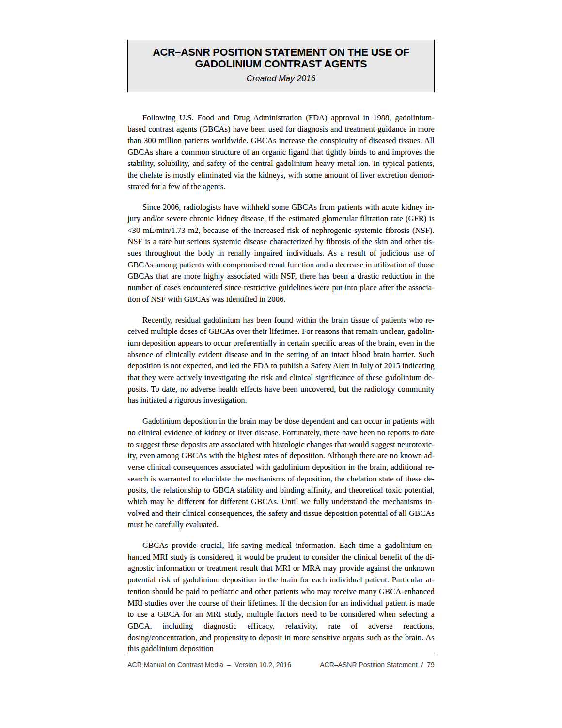ACR–ASNR Position Statement on the Use of Gadolinium Contrast Agents
Created May 2016
Following U.S. Food and Drug Administration (FDA) approval in 1988, gadolinium-based contrast agents (GBCAs) have been used for diagnosis and treatment guidance in more than 300 million patients worldwide. GBCAs increase the conspicuity of diseased tissues. All GBCAs share a common structure of an organic ligand that tightly binds to and improves the stability, solubility, and safety of the central gadolinium heavy metal ion. In typical patients, the chelate is mostly eliminated via the kidneys, with some amount of liver excretion demonstrated for a few of the agents.
Since 2006, radiologists have withheld some GBCAs from patients with acute kidney injury and/or severe chronic kidney disease, if the estimated glomerular filtration rate (GFR) is <30 mL/min/1.73 m2, because of the increased risk of nephrogenic systemic fibrosis (NSF). NSF is a rare but serious systemic disease characterized by fibrosis of the skin and other tissues throughout the body in renally impaired individuals. As a result of judicious use of GBCAs among patients with compromised renal function and a decrease in utilization of those GBCAs that are more highly associated with NSF, there has been a drastic reduction in the number of cases encountered since restrictive guidelines were put into place after the association of NSF with GBCAs was identified in 2006.
Recently, residual gadolinium has been found within the brain tissue of patients who received multiple doses of GBCAs over their lifetimes. For reasons that remain unclear, gadolinium deposition appears to occur preferentially in certain specific areas of the brain, even in the absence of clinically evident disease and in the setting of an intact blood brain barrier. Such deposition is not expected, and led the FDA to publish a Safety Alert in July of 2015 indicating that they were actively investigating the risk and clinical significance of these gadolinium deposits. To date, no adverse health effects have been uncovered, but the radiology community has initiated a rigorous investigation.
Gadolinium deposition in the brain may be dose dependent and can occur in patients with no clinical evidence of kidney or liver disease. Fortunately, there have been no reports to date to suggest these deposits are associated with histologic changes that would suggest neurotoxicity, even among GBCAs with the highest rates of deposition. Although there are no known adverse clinical consequences associated with gadolinium deposition in the brain, additional research is warranted to elucidate the mechanisms of deposition, the chelation state of these deposits, the relationship to GBCA stability and binding affinity, and theoretical toxic potential, which may be different for different GBCAs. Until we fully understand the mechanisms involved and their clinical consequences, the safety and tissue deposition potential of all GBCAs must be carefully evaluated.
GBCAs provide crucial, life-saving medical information. Each time a gadolinium-enhanced MRI study is considered, it would be prudent to consider the clinical benefit of the diagnostic information or treatment result that MRI or MRA may provide against the unknown potential risk of gadolinium deposition in the brain for each individual patient. Particular attention should be paid to pediatric and other patients who may receive many GBCA-enhanced MRI studies over the course of their lifetimes. If the decision for an individual patient is made to use a GBCA for an MRI study, multiple factors need to be considered when selecting a GBCA, including diagnostic efficacy, relaxivity, rate of adverse reactions, dosing/concentration, and propensity to deposit in more sensitive organs such as the brain. As this gadolinium deposition
ACR Manual on Contrast Media – Version 10.2, 2016
ACR–ASNR Postition Statement / 79